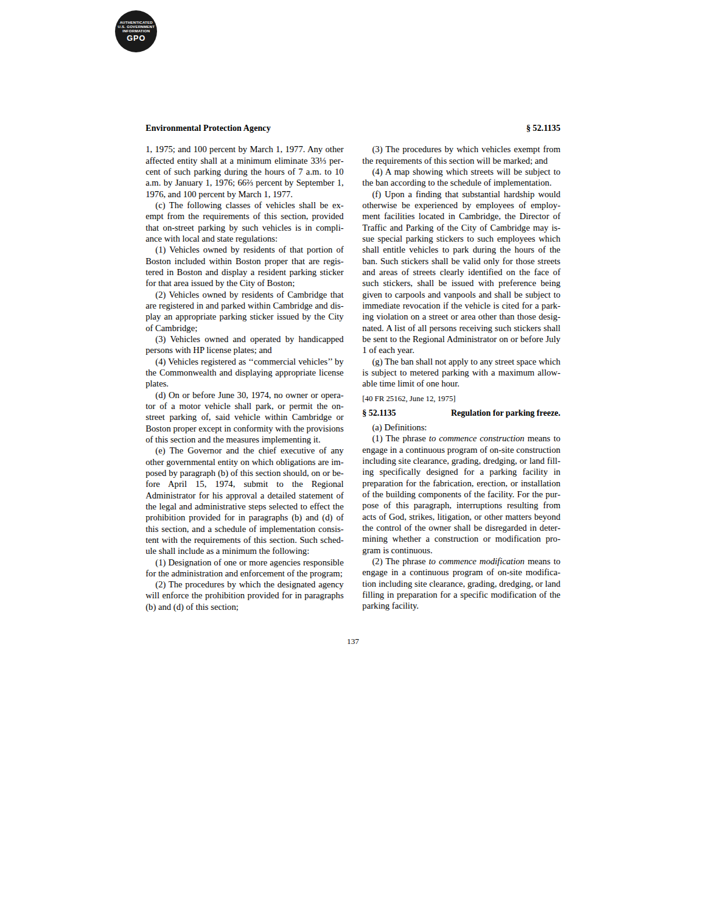AUTHENTICATED
U.S. GOVERNMENT
INFORMATION
GPO
Environmental Protection Agency § 52.1135
1, 1975; and 100 percent by March 1, 1977. Any other affected entity shall at a minimum eliminate 33⅓ percent of such parking during the hours of 7 a.m. to 10 a.m. by January 1, 1976; 66⅔ percent by September 1, 1976, and 100 percent by March 1, 1977.
(c) The following classes of vehicles shall be exempt from the requirements of this section, provided that on-street parking by such vehicles is in compliance with local and state regulations:
(1) Vehicles owned by residents of that portion of Boston included within Boston proper that are registered in Boston and display a resident parking sticker for that area issued by the City of Boston;
(2) Vehicles owned by residents of Cambridge that are registered in and parked within Cambridge and display an appropriate parking sticker issued by the City of Cambridge;
(3) Vehicles owned and operated by handicapped persons with HP license plates; and
(4) Vehicles registered as ‘‘commercial vehicles’’ by the Commonwealth and displaying appropriate license plates.
(d) On or before June 30, 1974, no owner or operator of a motor vehicle shall park, or permit the on-street parking of, said vehicle within Cambridge or Boston proper except in conformity with the provisions of this section and the measures implementing it.
(e) The Governor and the chief executive of any other governmental entity on which obligations are imposed by paragraph (b) of this section should, on or before April 15, 1974, submit to the Regional Administrator for his approval a detailed statement of the legal and administrative steps selected to effect the prohibition provided for in paragraphs (b) and (d) of this section, and a schedule of implementation consistent with the requirements of this section. Such schedule shall include as a minimum the following:
(1) Designation of one or more agencies responsible for the administration and enforcement of the program;
(2) The procedures by which the designated agency will enforce the prohibition provided for in paragraphs (b) and (d) of this section;
(3) The procedures by which vehicles exempt from the requirements of this section will be marked; and
(4) A map showing which streets will be subject to the ban according to the schedule of implementation.
(f) Upon a finding that substantial hardship would otherwise be experienced by employees of employment facilities located in Cambridge, the Director of Traffic and Parking of the City of Cambridge may issue special parking stickers to such employees which shall entitle vehicles to park during the hours of the ban. Such stickers shall be valid only for those streets and areas of streets clearly identified on the face of such stickers, shall be issued with preference being given to carpools and vanpools and shall be subject to immediate revocation if the vehicle is cited for a parking violation on a street or area other than those designated. A list of all persons receiving such stickers shall be sent to the Regional Administrator on or before July 1 of each year.
(g) The ban shall not apply to any street space which is subject to metered parking with a maximum allowable time limit of one hour.
[40 FR 25162, June 12, 1975]
§ 52.1135 Regulation for parking freeze.
(a) Definitions:
(1) The phrase to commence construction means to engage in a continuous program of on-site construction including site clearance, grading, dredging, or land filling specifically designed for a parking facility in preparation for the fabrication, erection, or installation of the building components of the facility. For the purpose of this paragraph, interruptions resulting from acts of God, strikes, litigation, or other matters beyond the control of the owner shall be disregarded in determining whether a construction or modification program is continuous.
(2) The phrase to commence modification means to engage in a continuous program of on-site modification including site clearance, grading, dredging, or land filling in preparation for a specific modification of the parking facility.
137